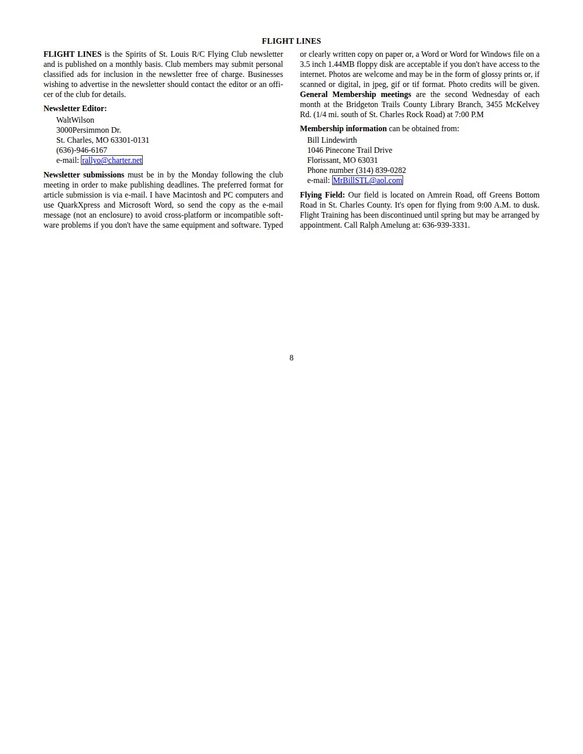FLIGHT LINES
FLIGHT LINES is the Spirits of St. Louis R/C Flying Club newsletter and is published on a monthly basis. Club members may submit personal classified ads for inclusion in the newsletter free of charge. Businesses wishing to advertise in the newsletter should contact the editor or an officer of the club for details.
Newsletter Editor:
WaltWilson
3000Persimmon Dr.
St. Charles, MO 63301-0131
(636)-946-6167
e-mail: rallyo@charter.net
Newsletter submissions must be in by the Monday following the club meeting in order to make publishing deadlines. The preferred format for article submission is via e-mail. I have Macintosh and PC computers and use QuarkXpress and Microsoft Word, so send the copy as the e-mail message (not an enclosure) to avoid cross-platform or incompatible software problems if you don't have the same equipment and software. Typed or clearly written copy on paper or, a Word or Word for Windows file on a 3.5 inch 1.44MB floppy disk are acceptable if you don't have access to the internet. Photos are welcome and may be in the form of glossy prints or, if scanned or digital, in jpeg, gif or tif format. Photo credits will be given. General Membership meetings are the second Wednesday of each month at the Bridgeton Trails County Library Branch, 3455 McKelvey Rd. (1/4 mi. south of St. Charles Rock Road) at 7:00 P.M
Membership information can be obtained from:
Bill Lindewirth
1046 Pinecone Trail Drive
Florissant, MO 63031
Phone number (314) 839-0282
e-mail: MrBillSTL@aol.com
Flying Field: Our field is located on Amrein Road, off Greens Bottom Road in St. Charles County. It's open for flying from 9:00 A.M. to dusk. Flight Training has been discontinued until spring but may be arranged by appointment. Call Ralph Amelung at: 636-939-3331.
8